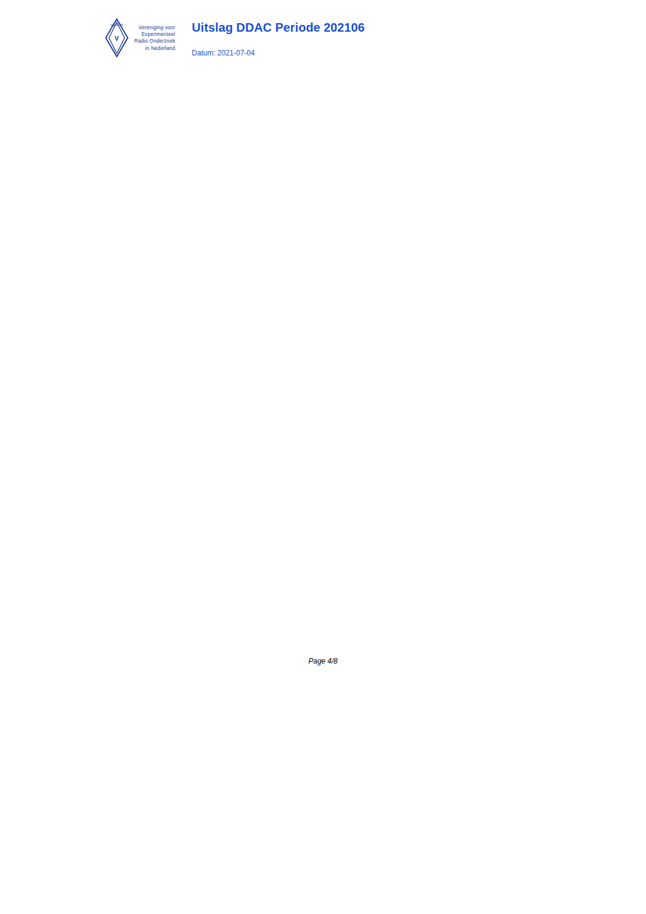VERON V
Vereniging voor
Experimenteel
Radio Onderzoek
in Nederland
Uitslag DDAC Periode 202106
Datum: 2021-07-04
Page 4/8